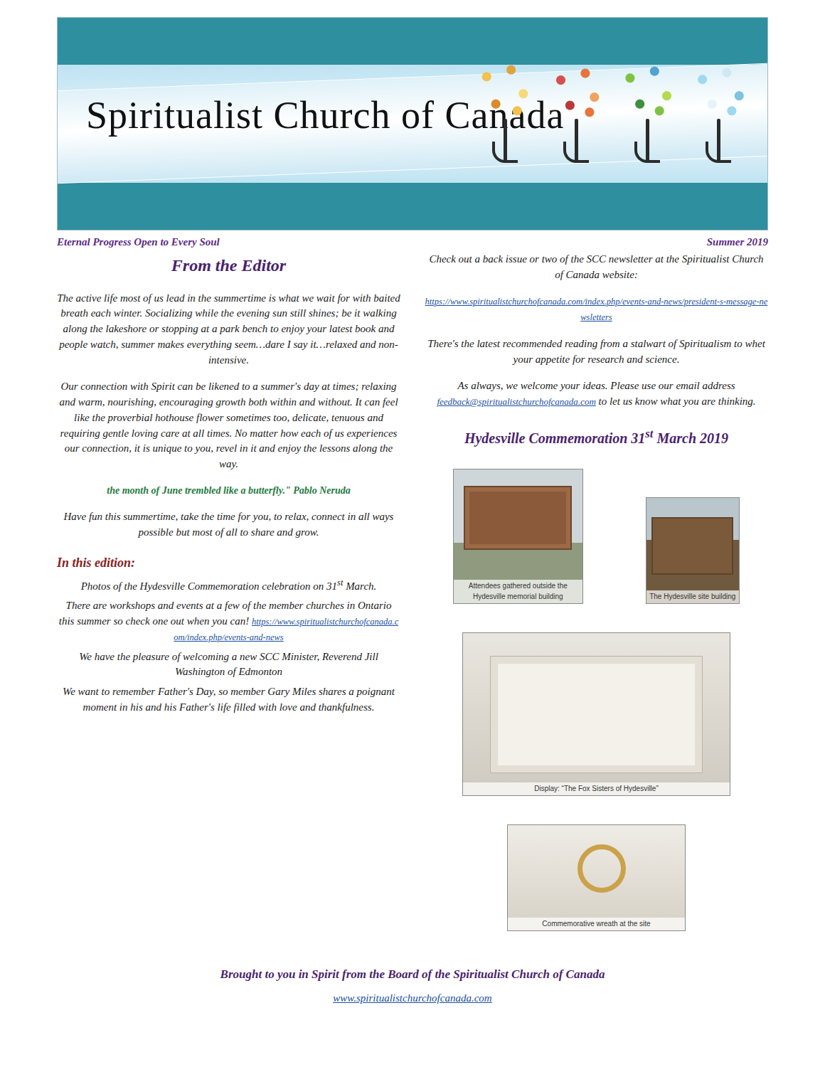Spiritualist Church of Canada
Eternal Progress Open to Every Soul Summer 2019
From the Editor
The active life most of us lead in the summertime is what we wait for with baited breath each winter. Socializing while the evening sun still shines; be it walking along the lakeshore or stopping at a park bench to enjoy your latest book and people watch, summer makes everything seem…dare I say it…relaxed and non-intensive.
Our connection with Spirit can be likened to a summer's day at times; relaxing and warm, nourishing, encouraging growth both within and without. It can feel like the proverbial hothouse flower sometimes too, delicate, tenuous and requiring gentle loving care at all times. No matter how each of us experiences our connection, it is unique to you, revel in it and enjoy the lessons along the way.
the month of June trembled like a butterfly." Pablo Neruda
Have fun this summertime, take the time for you, to relax, connect in all ways possible but most of all to share and grow.
In this edition:
Photos of the Hydesville Commemoration celebration on 31st March.
There are workshops and events at a few of the member churches in Ontario this summer so check one out when you can! https://www.spiritualistchurchofcanada.com/index.php/events-and-news
We have the pleasure of welcoming a new SCC Minister, Reverend Jill Washington of Edmonton
We want to remember Father's Day, so member Gary Miles shares a poignant moment in his and his Father's life filled with love and thankfulness.
Check out a back issue or two of the SCC newsletter at the Spiritualist Church of Canada website:
https://www.spiritualistchurchofcanada.com/index.php/events-and-news/president-s-message-newsletters
There's the latest recommended reading from a stalwart of Spiritualism to whet your appetite for research and science.
As always, we welcome your ideas. Please use our email address feedback@spiritualistchurchofcanada.com to let us know what you are thinking.
Hydesville Commemoration 31st March 2019
Attendees gathered outside the Hydesville memorial building
The Hydesville site building
Display: “The Fox Sisters of Hydesville”
Commemorative wreath at the site
Brought to you in Spirit from the Board of the Spiritualist Church of Canada
www.spiritualistchurchofcanada.com